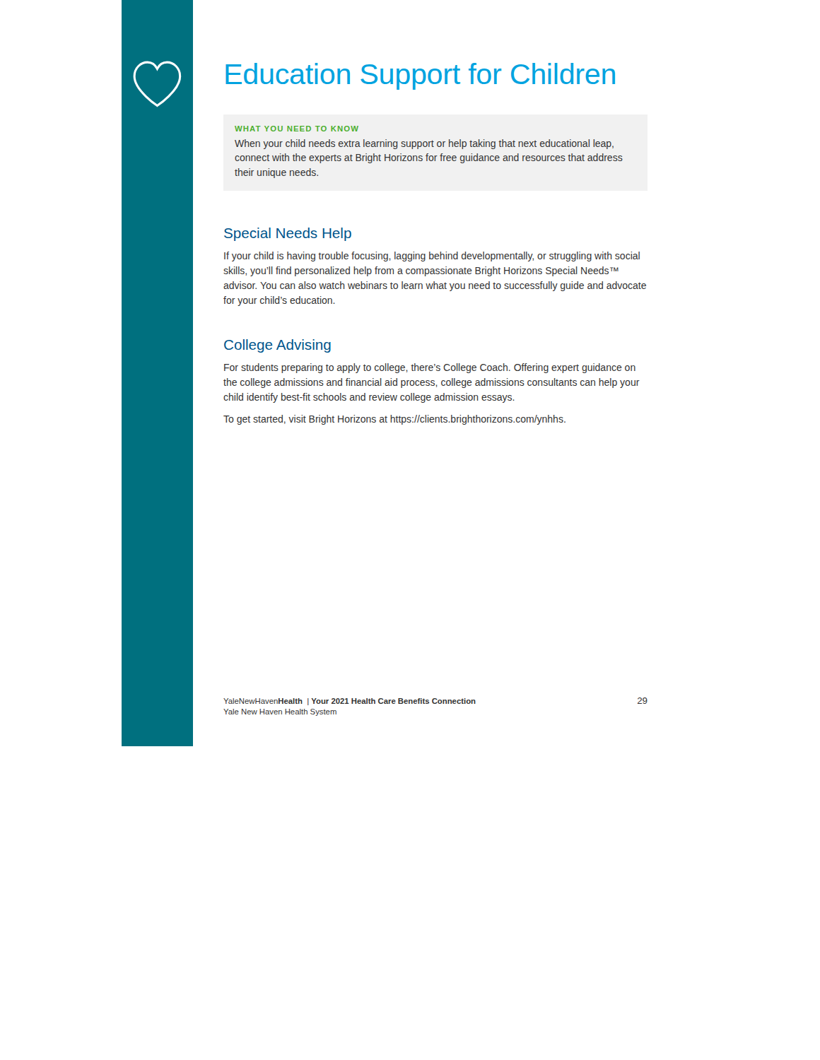Education Support for Children
WHAT YOU NEED TO KNOW
When your child needs extra learning support or help taking that next educational leap, connect with the experts at Bright Horizons for free guidance and resources that address their unique needs.
Special Needs Help
If your child is having trouble focusing, lagging behind developmentally, or struggling with social skills, you’ll find personalized help from a compassionate Bright Horizons Special Needs™ advisor. You can also watch webinars to learn what you need to successfully guide and advocate for your child’s education.
College Advising
For students preparing to apply to college, there’s College Coach. Offering expert guidance on the college admissions and financial aid process, college admissions consultants can help your child identify best-fit schools and review college admission essays.
To get started, visit Bright Horizons at https://clients.brighthorizons.com/ynhhs.
YaleNewHavenHealth | Your 2021 Health Care Benefits Connection
Yale New Haven Health System
29